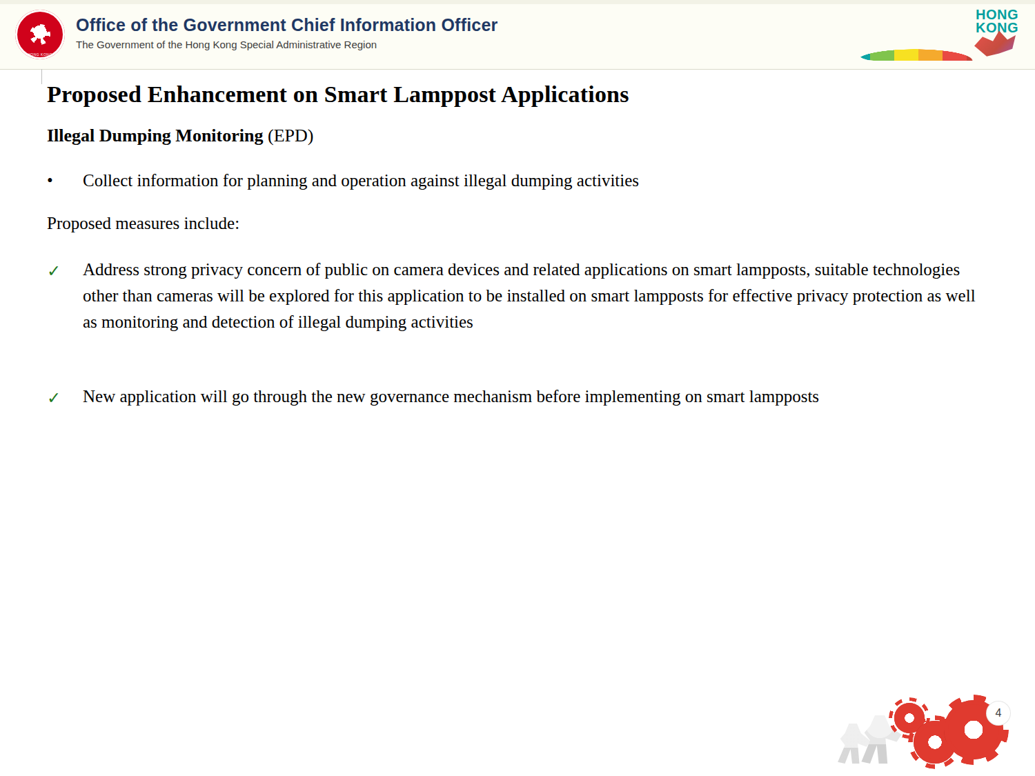HONG KONG
Office of the Government Chief Information Officer
The Government of the Hong Kong Special Administrative Region
HONG KONG
Proposed Enhancement on Smart Lamppost Applications
Illegal Dumping Monitoring (EPD)
• Collect information for planning and operation against illegal dumping activities
Proposed measures include:
✓ Address strong privacy concern of public on camera devices and related applications on smart lampposts, suitable technologies other than cameras will be explored for this application to be installed on smart lampposts for effective privacy protection as well as monitoring and detection of illegal dumping activities
✓ New application will go through the new governance mechanism before implementing on smart lampposts
4